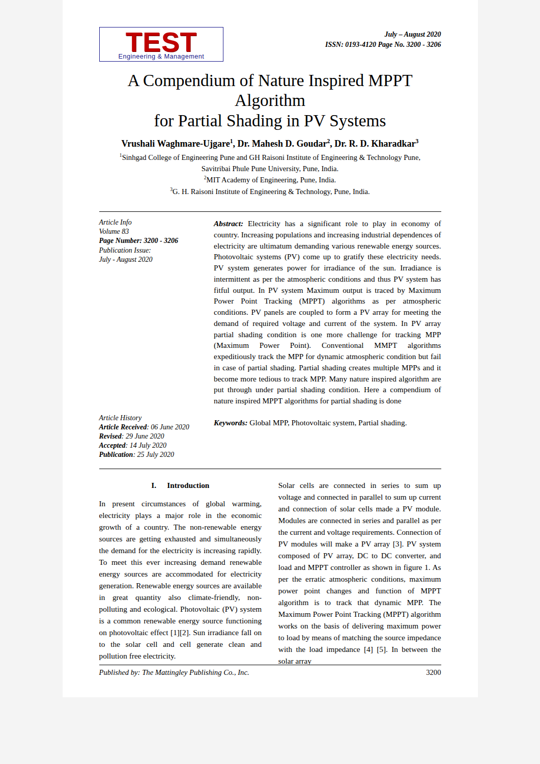TEST Engineering & Management
July – August 2020
ISSN: 0193-4120 Page No. 3200 - 3206
A Compendium of Nature Inspired MPPT Algorithm
for Partial Shading in PV Systems
Vrushali Waghmare-Ujgare1, Dr. Mahesh D. Goudar2, Dr. R. D. Kharadkar3
1Sinhgad College of Engineering Pune and GH Raisoni Institute of Engineering & Technology Pune,
Savitribai Phule Pune University, Pune, India.
2MIT Academy of Engineering, Pune, India.
3G. H. Raisoni Institute of Engineering & Technology, Pune, India.
Article Info
Volume 83
Page Number: 3200 - 3206
Publication Issue:
July - August 2020
Article History
Article Received: 06 June 2020
Revised: 29 June 2020
Accepted: 14 July 2020
Publication: 25 July 2020
Abstract: Electricity has a significant role to play in economy of country. Increasing populations and increasing industrial dependences of electricity are ultimatum demanding various renewable energy sources. Photovoltaic systems (PV) come up to gratify these electricity needs. PV system generates power for irradiance of the sun. Irradiance is intermittent as per the atmospheric conditions and thus PV system has fitful output. In PV system Maximum output is traced by Maximum Power Point Tracking (MPPT) algorithms as per atmospheric conditions. PV panels are coupled to form a PV array for meeting the demand of required voltage and current of the system. In PV array partial shading condition is one more challenge for tracking MPP (Maximum Power Point). Conventional MMPT algorithms expeditiously track the MPP for dynamic atmospheric condition but fail in case of partial shading. Partial shading creates multiple MPPs and it become more tedious to track MPP. Many nature inspired algorithm are put through under partial shading condition. Here a compendium of nature inspired MPPT algorithms for partial shading is done
Keywords: Global MPP, Photovoltaic system, Partial shading.
I. Introduction
In present circumstances of global warming, electricity plays a major role in the economic growth of a country. The non-renewable energy sources are getting exhausted and simultaneously the demand for the electricity is increasing rapidly. To meet this ever increasing demand renewable energy sources are accommodated for electricity generation. Renewable energy sources are available in great quantity also climate-friendly, non-polluting and ecological. Photovoltaic (PV) system is a common renewable energy source functioning on photovoltaic effect [1][2]. Sun irradiance fall on to the solar cell and cell generate clean and pollution free electricity.
Solar cells are connected in series to sum up voltage and connected in parallel to sum up current and connection of solar cells made a PV module. Modules are connected in series and parallel as per the current and voltage requirements. Connection of PV modules will make a PV array [3]. PV system composed of PV array, DC to DC converter, and load and MPPT controller as shown in figure 1. As per the erratic atmospheric conditions, maximum power point changes and function of MPPT algorithm is to track that dynamic MPP. The Maximum Power Point Tracking (MPPT) algorithm works on the basis of delivering maximum power to load by means of matching the source impedance with the load impedance [4] [5]. In between the solar array
Published by: The Mattingley Publishing Co., Inc.
3200